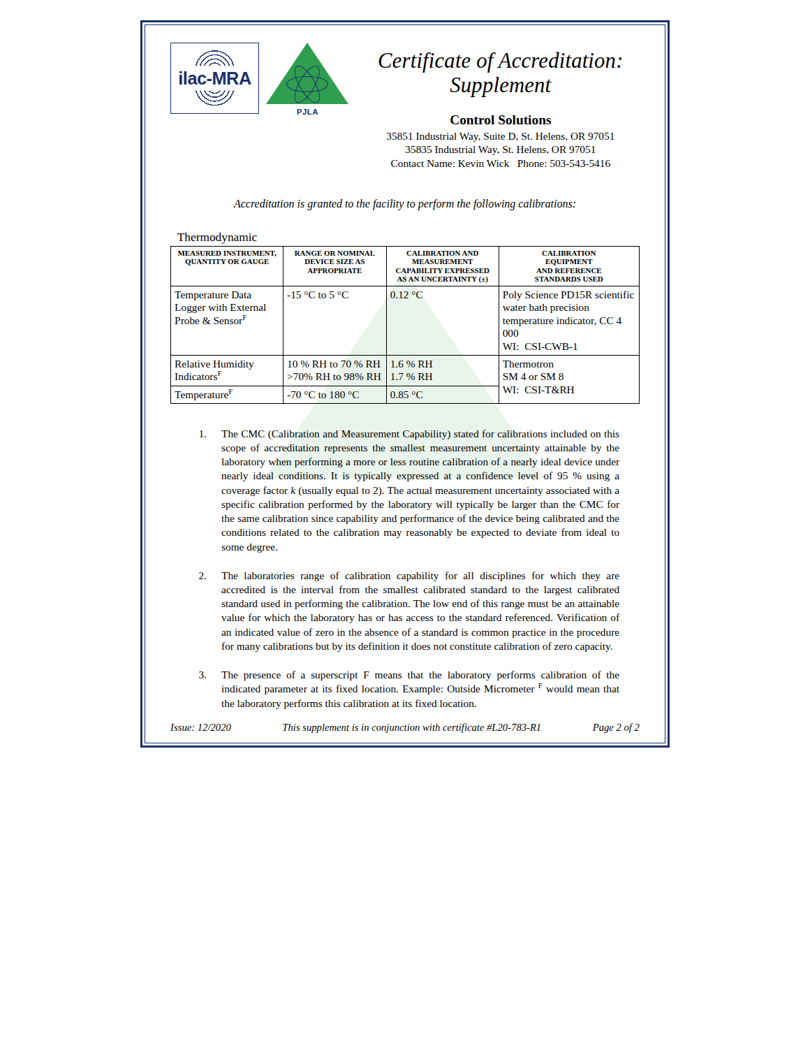ilac-MRA
PJLA
Certificate of Accreditation: Supplement
Control Solutions
35851 Industrial Way, Suite D, St. Helens, OR 97051
35835 Industrial Way, St. Helens, OR 97051
Contact Name: Kevin Wick Phone: 503-543-5416
Accreditation is granted to the facility to perform the following calibrations:
Thermodynamic
| Measured Instrument, Quantity or Gauge | Range or Nominal Device Size as Appropriate | Calibration and Measurement Capability Expressed as an Uncertainty (±) | Calibration Equipment and Reference Standards Used |
| --- | --- | --- | --- |
| Temperature Data Logger with External Probe & Sensor F | -15 °C to 5 °C | 0.12 °C | Poly Science PD15R scientific water bath precision temperature indicator, CC 4 000 WI: CSI-CWB-1 |
| Relative Humidity Indicators F | 10 % RH to 70 % RH >70% RH to 98% RH | 1.6 % RH 1.7 % RH | Thermotron SM 4 or SM 8 WI: CSI-T&RH |
| Temperature F | -70 °C to 180 °C | 0.85 °C |
The CMC (Calibration and Measurement Capability) stated for calibrations included on this scope of accreditation represents the smallest measurement uncertainty attainable by the laboratory when performing a more or less routine calibration of a nearly ideal device under nearly ideal conditions. It is typically expressed at a confidence level of 95 % using a coverage factor k (usually equal to 2). The actual measurement uncertainty associated with a specific calibration performed by the laboratory will typically be larger than the CMC for the same calibration since capability and performance of the device being calibrated and the conditions related to the calibration may reasonably be expected to deviate from ideal to some degree.
The laboratories range of calibration capability for all disciplines for which they are accredited is the interval from the smallest calibrated standard to the largest calibrated standard used in performing the calibration. The low end of this range must be an attainable value for which the laboratory has or has access to the standard referenced. Verification of an indicated value of zero in the absence of a standard is common practice in the procedure for many calibrations but by its definition it does not constitute calibration of zero capacity.
The presence of a superscript F means that the laboratory performs calibration of the indicated parameter at its fixed location. Example: Outside Micrometer F would mean that the laboratory performs this calibration at its fixed location.
Issue: 12/2020
This supplement is in conjunction with certificate #L20-783-R1
Page 2 of 2